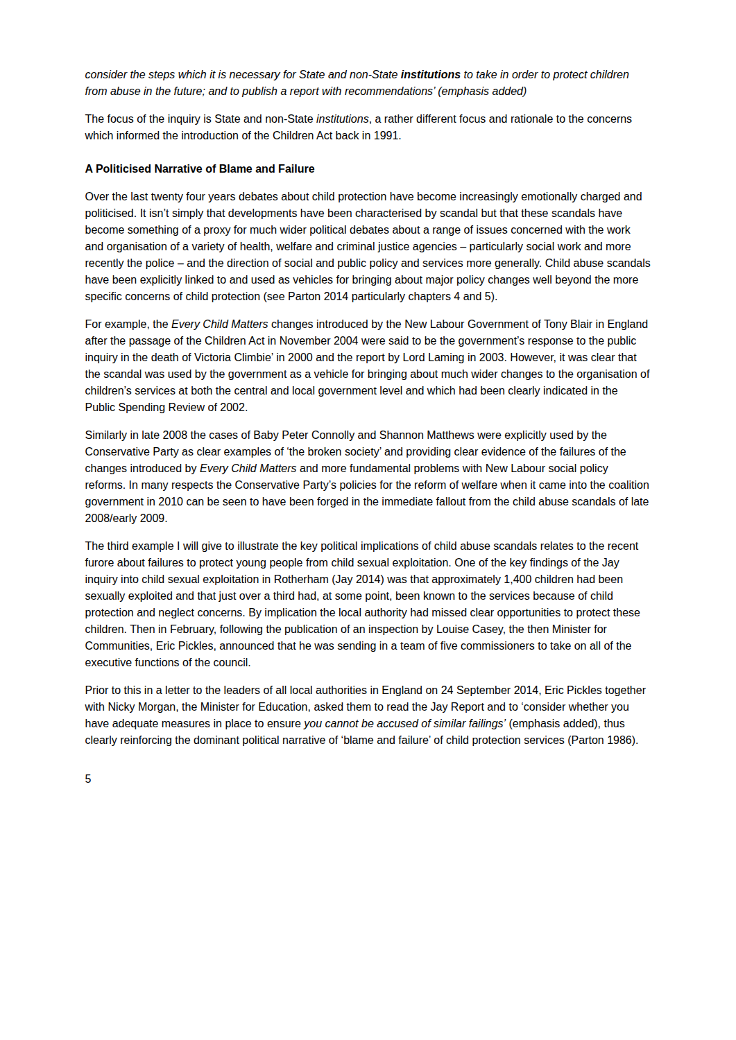consider the steps which it is necessary for State and non-State institutions to take in order to protect children from abuse in the future; and to publish a report with recommendations’ (emphasis added)
The focus of the inquiry is State and non-State institutions, a rather different focus and rationale to the concerns which informed the introduction of the Children Act back in 1991.
A Politicised Narrative of Blame and Failure
Over the last twenty four years debates about child protection have become increasingly emotionally charged and politicised. It isn’t simply that developments have been characterised by scandal but that these scandals have become something of a proxy for much wider political debates about a range of issues concerned with the work and organisation of a variety of health, welfare and criminal justice agencies – particularly social work and more recently the police – and the direction of social and public policy and services more generally. Child abuse scandals have been explicitly linked to and used as vehicles for bringing about major policy changes well beyond the more specific concerns of child protection (see Parton 2014 particularly chapters 4 and 5).
For example, the Every Child Matters changes introduced by the New Labour Government of Tony Blair in England after the passage of the Children Act in November 2004 were said to be the government’s response to the public inquiry in the death of Victoria Climbie’ in 2000 and the report by Lord Laming in 2003. However, it was clear that the scandal was used by the government as a vehicle for bringing about much wider changes to the organisation of children’s services at both the central and local government level and which had been clearly indicated in the Public Spending Review of 2002.
Similarly in late 2008 the cases of Baby Peter Connolly and Shannon Matthews were explicitly used by the Conservative Party as clear examples of ‘the broken society’ and providing clear evidence of the failures of the changes introduced by Every Child Matters and more fundamental problems with New Labour social policy reforms. In many respects the Conservative Party’s policies for the reform of welfare when it came into the coalition government in 2010 can be seen to have been forged in the immediate fallout from the child abuse scandals of late 2008/early 2009.
The third example I will give to illustrate the key political implications of child abuse scandals relates to the recent furore about failures to protect young people from child sexual exploitation. One of the key findings of the Jay inquiry into child sexual exploitation in Rotherham (Jay 2014) was that approximately 1,400 children had been sexually exploited and that just over a third had, at some point, been known to the services because of child protection and neglect concerns. By implication the local authority had missed clear opportunities to protect these children. Then in February, following the publication of an inspection by Louise Casey, the then Minister for Communities, Eric Pickles, announced that he was sending in a team of five commissioners to take on all of the executive functions of the council.
Prior to this in a letter to the leaders of all local authorities in England on 24 September 2014, Eric Pickles together with Nicky Morgan, the Minister for Education, asked them to read the Jay Report and to ‘consider whether you have adequate measures in place to ensure you cannot be accused of similar failings’ (emphasis added), thus clearly reinforcing the dominant political narrative of ‘blame and failure’ of child protection services (Parton 1986).
5